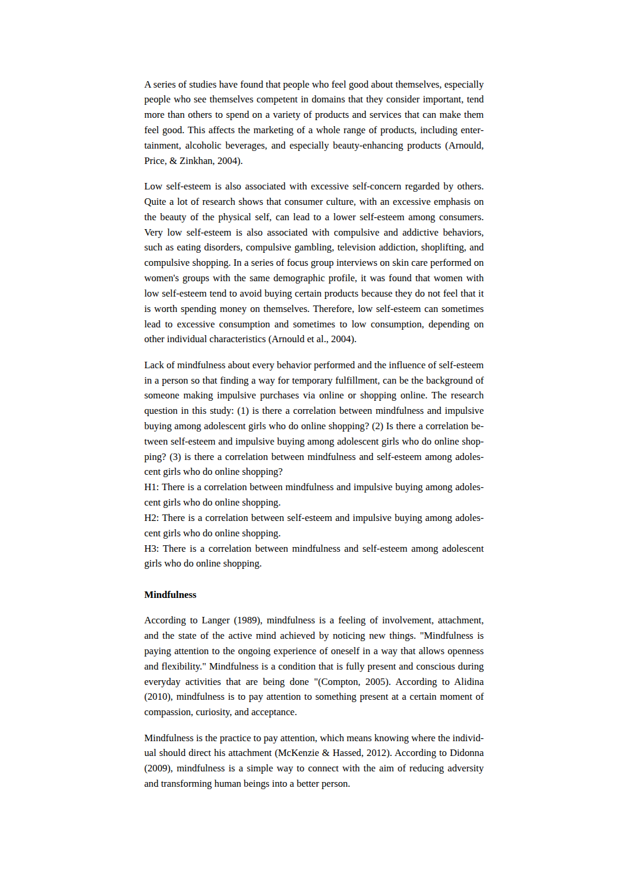A series of studies have found that people who feel good about themselves, especially people who see themselves competent in domains that they consider important, tend more than others to spend on a variety of products and services that can make them feel good. This affects the marketing of a whole range of products, including entertainment, alcoholic beverages, and especially beauty-enhancing products (Arnould, Price, & Zinkhan, 2004).
Low self-esteem is also associated with excessive self-concern regarded by others. Quite a lot of research shows that consumer culture, with an excessive emphasis on the beauty of the physical self, can lead to a lower self-esteem among consumers. Very low self-esteem is also associated with compulsive and addictive behaviors, such as eating disorders, compulsive gambling, television addiction, shoplifting, and compulsive shopping. In a series of focus group interviews on skin care performed on women's groups with the same demographic profile, it was found that women with low self-esteem tend to avoid buying certain products because they do not feel that it is worth spending money on themselves. Therefore, low self-esteem can sometimes lead to excessive consumption and sometimes to low consumption, depending on other individual characteristics (Arnould et al., 2004).
Lack of mindfulness about every behavior performed and the influence of self-esteem in a person so that finding a way for temporary fulfillment, can be the background of someone making impulsive purchases via online or shopping online. The research question in this study: (1) is there a correlation between mindfulness and impulsive buying among adolescent girls who do online shopping? (2) Is there a correlation between self-esteem and impulsive buying among adolescent girls who do online shopping? (3) is there a correlation between mindfulness and self-esteem among adolescent girls who do online shopping?
H1: There is a correlation between mindfulness and impulsive buying among adolescent girls who do online shopping.
H2: There is a correlation between self-esteem and impulsive buying among adolescent girls who do online shopping.
H3: There is a correlation between mindfulness and self-esteem among adolescent girls who do online shopping.
Mindfulness
According to Langer (1989), mindfulness is a feeling of involvement, attachment, and the state of the active mind achieved by noticing new things. "Mindfulness is paying attention to the ongoing experience of oneself in a way that allows openness and flexibility." Mindfulness is a condition that is fully present and conscious during everyday activities that are being done "(Compton, 2005). According to Alidina (2010), mindfulness is to pay attention to something present at a certain moment of compassion, curiosity, and acceptance.
Mindfulness is the practice to pay attention, which means knowing where the individual should direct his attachment (McKenzie & Hassed, 2012). According to Didonna (2009), mindfulness is a simple way to connect with the aim of reducing adversity and transforming human beings into a better person.